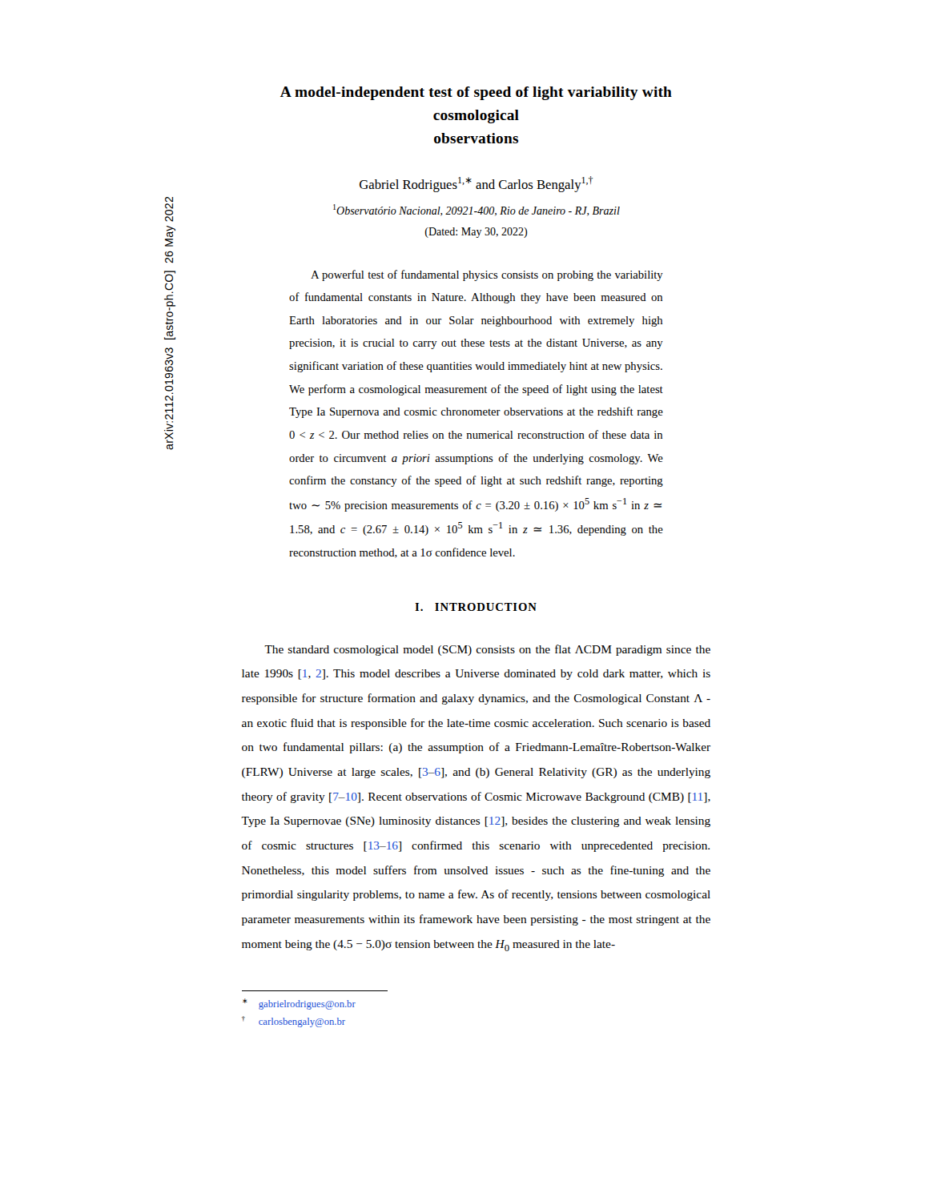arXiv:2112.01963v3 [astro-ph.CO] 26 May 2022
A model-independent test of speed of light variability with cosmological
observations
Gabriel Rodrigues1,∗ and Carlos Bengaly1,†
1Observatório Nacional, 20921-400, Rio de Janeiro - RJ, Brazil
(Dated: May 30, 2022)
A powerful test of fundamental physics consists on probing the variability of fundamental constants in Nature. Although they have been measured on Earth laboratories and in our Solar neighbourhood with extremely high precision, it is crucial to carry out these tests at the distant Universe, as any significant variation of these quantities would immediately hint at new physics. We perform a cosmological measurement of the speed of light using the latest Type Ia Supernova and cosmic chronometer observations at the redshift range 0 < z < 2. Our method relies on the numerical reconstruction of these data in order to circumvent a priori assumptions of the underlying cosmology. We confirm the constancy of the speed of light at such redshift range, reporting two ∼ 5% precision measurements of c = (3.20 ± 0.16) × 105 km s−1 in z ≃ 1.58, and c = (2.67 ± 0.14) × 105 km s−1 in z ≃ 1.36, depending on the reconstruction method, at a 1σ confidence level.
I. INTRODUCTION
The standard cosmological model (SCM) consists on the flat ΛCDM paradigm since the late 1990s [1, 2]. This model describes a Universe dominated by cold dark matter, which is responsible for structure formation and galaxy dynamics, and the Cosmological Constant Λ - an exotic fluid that is responsible for the late-time cosmic acceleration. Such scenario is based on two fundamental pillars: (a) the assumption of a Friedmann-Lemaître-Robertson-Walker (FLRW) Universe at large scales, [3–6], and (b) General Relativity (GR) as the underlying theory of gravity [7–10]. Recent observations of Cosmic Microwave Background (CMB) [11], Type Ia Supernovae (SNe) luminosity distances [12], besides the clustering and weak lensing of cosmic structures [13–16] confirmed this scenario with unprecedented precision. Nonetheless, this model suffers from unsolved issues - such as the fine-tuning and the primordial singularity problems, to name a few. As of recently, tensions between cosmological parameter measurements within its framework have been persisting - the most stringent at the moment being the (4.5 − 5.0)σ tension between the H0 measured in the late-
∗gabrielrodrigues@on.br
†carlosbengaly@on.br